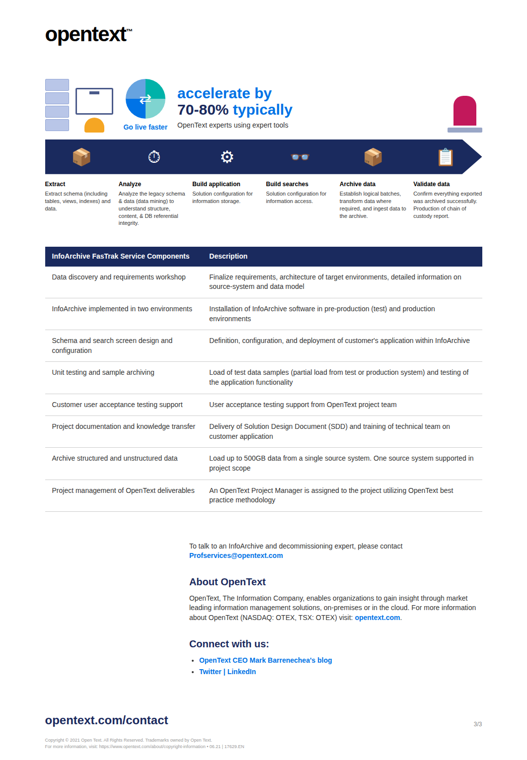opentext™
Go live faster
accelerate by
70-80% typically
OpenText experts using expert tools
📦
⏱
⚙
👓
📦
📋
Extract Extract schema (including tables, views, indexes) and data.
Analyze Analyze the legacy schema & data (data mining) to understand structure, content, & DB referential integrity.
Build application Solution configuration for information storage.
Build searches Solution configuration for information access.
Archive data Establish logical batches, transform data where required, and ingest data to the archive.
Validate data Confirm everything exported was archived successfully. Production of chain of custody report.
| InfoArchive FasTrak Service Components | Description |
| --- | --- |
| Data discovery and requirements workshop | Finalize requirements, architecture of target environments, detailed information on source-system and data model |
| InfoArchive implemented in two environments | Installation of InfoArchive software in pre-production (test) and production environments |
| Schema and search screen design and configuration | Definition, configuration, and deployment of customer's application within InfoArchive |
| Unit testing and sample archiving | Load of test data samples (partial load from test or production system) and testing of the application functionality |
| Customer user acceptance testing support | User acceptance testing support from OpenText project team |
| Project documentation and knowledge transfer | Delivery of Solution Design Document (SDD) and training of technical team on customer application |
| Archive structured and unstructured data | Load up to 500GB data from a single source system. One source system supported in project scope |
| Project management of OpenText deliverables | An OpenText Project Manager is assigned to the project utilizing OpenText best practice methodology |
To talk to an InfoArchive and decommissioning expert, please contact
Profservices@opentext.com
About OpenText
OpenText, The Information Company, enables organizations to gain insight through market leading information management solutions, on-premises or in the cloud. For more information about OpenText (NASDAQ: OTEX, TSX: OTEX) visit: opentext.com.
Connect with us:
OpenText CEO Mark Barrenechea's blog
Twitter|LinkedIn
opentext.com/contact
3/3
Copyright © 2021 Open Text. All Rights Reserved. Trademarks owned by Open Text.
For more information, visit: https://www.opentext.com/about/copyright-information • 06.21 | 17629.EN